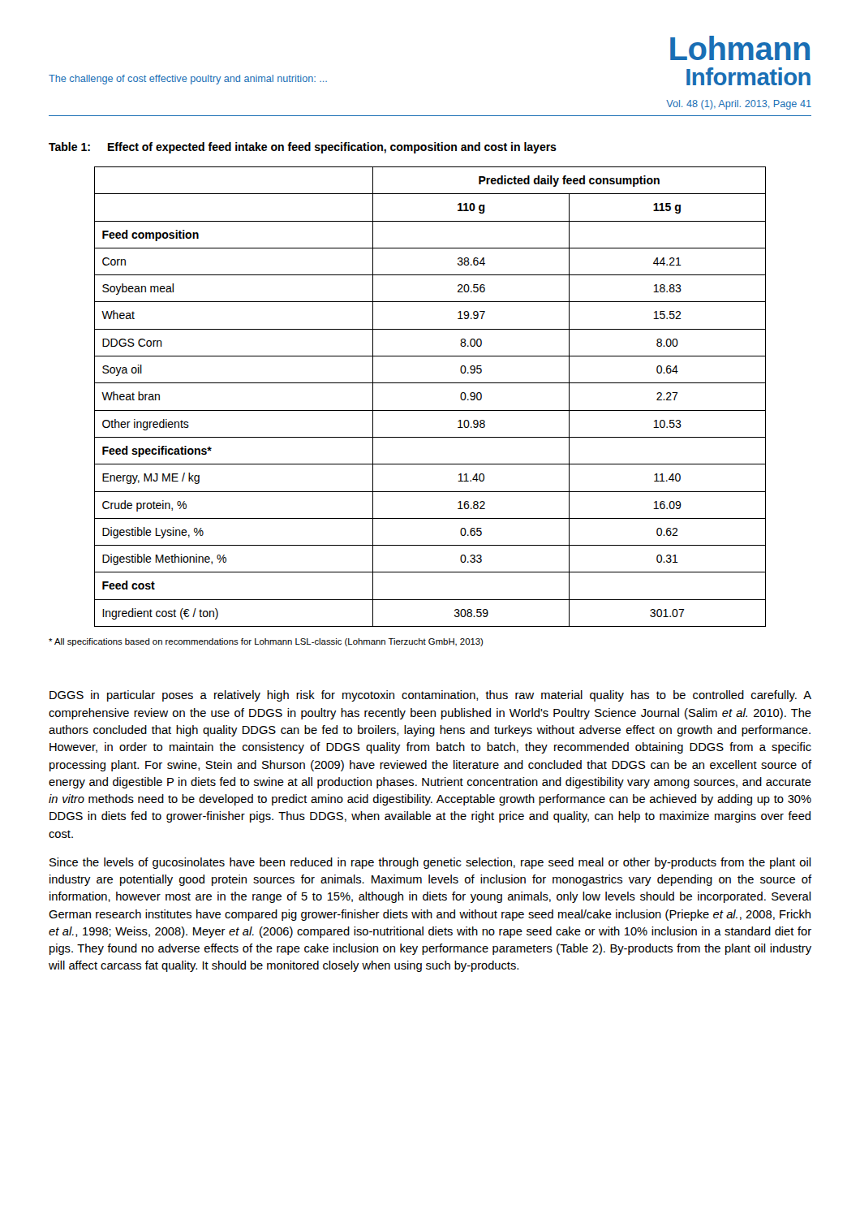The challenge of cost effective poultry and animal nutrition: ...
Lohmann Information
Vol. 48 (1), April. 2013, Page 41
Table 1: Effect of expected feed intake on feed specification, composition and cost in layers
| | Predicted daily feed consumption |
| | 110 g | 115 g |
| Feed composition | | |
| Corn | 38.64 | 44.21 |
| Soybean meal | 20.56 | 18.83 |
| Wheat | 19.97 | 15.52 |
| DDGS Corn | 8.00 | 8.00 |
| Soya oil | 0.95 | 0.64 |
| Wheat bran | 0.90 | 2.27 |
| Other ingredients | 10.98 | 10.53 |
| Feed specifications* | | |
| Energy, MJ ME / kg | 11.40 | 11.40 |
| Crude protein, % | 16.82 | 16.09 |
| Digestible Lysine, % | 0.65 | 0.62 |
| Digestible Methionine, % | 0.33 | 0.31 |
| Feed cost | | |
| Ingredient cost (€ / ton) | 308.59 | 301.07 |
* All specifications based on recommendations for Lohmann LSL-classic (Lohmann Tierzucht GmbH, 2013)
DGGS in particular poses a relatively high risk for mycotoxin contamination, thus raw material quality has to be controlled carefully. A comprehensive review on the use of DDGS in poultry has recently been published in World's Poultry Science Journal (Salim et al. 2010). The authors concluded that high quality DDGS can be fed to broilers, laying hens and turkeys without adverse effect on growth and performance. However, in order to maintain the consistency of DDGS quality from batch to batch, they recommended obtaining DDGS from a specific processing plant. For swine, Stein and Shurson (2009) have reviewed the literature and concluded that DDGS can be an excellent source of energy and digestible P in diets fed to swine at all production phases. Nutrient concentration and digestibility vary among sources, and accurate in vitro methods need to be developed to predict amino acid digestibility. Acceptable growth performance can be achieved by adding up to 30% DDGS in diets fed to grower-finisher pigs. Thus DDGS, when available at the right price and quality, can help to maximize margins over feed cost.
Since the levels of gucosinolates have been reduced in rape through genetic selection, rape seed meal or other by-products from the plant oil industry are potentially good protein sources for animals. Maximum levels of inclusion for monogastrics vary depending on the source of information, however most are in the range of 5 to 15%, although in diets for young animals, only low levels should be incorporated. Several German research institutes have compared pig grower-finisher diets with and without rape seed meal/cake inclusion (Priepke et al., 2008, Frickh et al., 1998; Weiss, 2008). Meyer et al. (2006) compared iso-nutritional diets with no rape seed cake or with 10% inclusion in a standard diet for pigs. They found no adverse effects of the rape cake inclusion on key performance parameters (Table 2). By-products from the plant oil industry will affect carcass fat quality. It should be monitored closely when using such by-products.